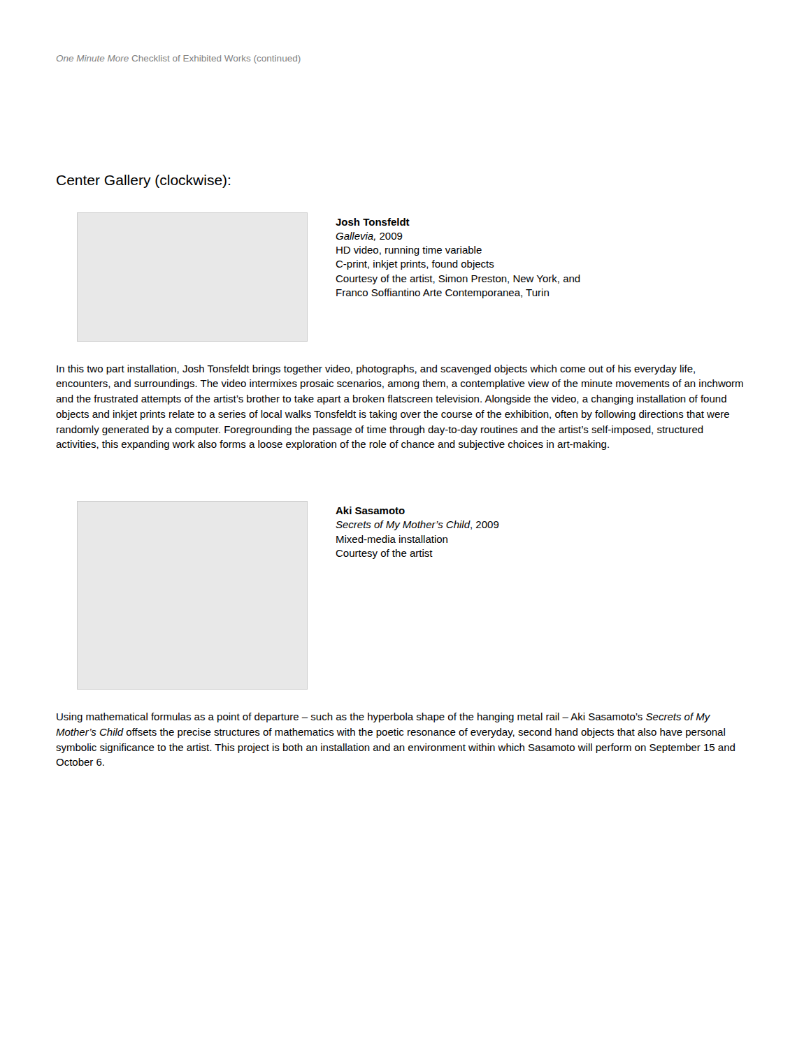One Minute More Checklist of Exhibited Works (continued)
Center Gallery (clockwise):
Josh Tonsfeldt
Gallevia, 2009
HD video, running time variable
C-print, inkjet prints, found objects
Courtesy of the artist, Simon Preston, New York, and
Franco Soffiantino Arte Contemporanea, Turin
In this two part installation, Josh Tonsfeldt brings together video, photographs, and scavenged objects which come out of his everyday life, encounters, and surroundings. The video intermixes prosaic scenarios, among them, a contemplative view of the minute movements of an inchworm and the frustrated attempts of the artist’s brother to take apart a broken flatscreen television. Alongside the video, a changing installation of found objects and inkjet prints relate to a series of local walks Tonsfeldt is taking over the course of the exhibition, often by following directions that were randomly generated by a computer. Foregrounding the passage of time through day-to-day routines and the artist’s self-imposed, structured activities, this expanding work also forms a loose exploration of the role of chance and subjective choices in art-making.
Aki Sasamoto
Secrets of My Mother’s Child, 2009
Mixed-media installation
Courtesy of the artist
Using mathematical formulas as a point of departure – such as the hyperbola shape of the hanging metal rail – Aki Sasamoto’s Secrets of My Mother’s Child offsets the precise structures of mathematics with the poetic resonance of everyday, second hand objects that also have personal symbolic significance to the artist. This project is both an installation and an environment within which Sasamoto will perform on September 15 and October 6.